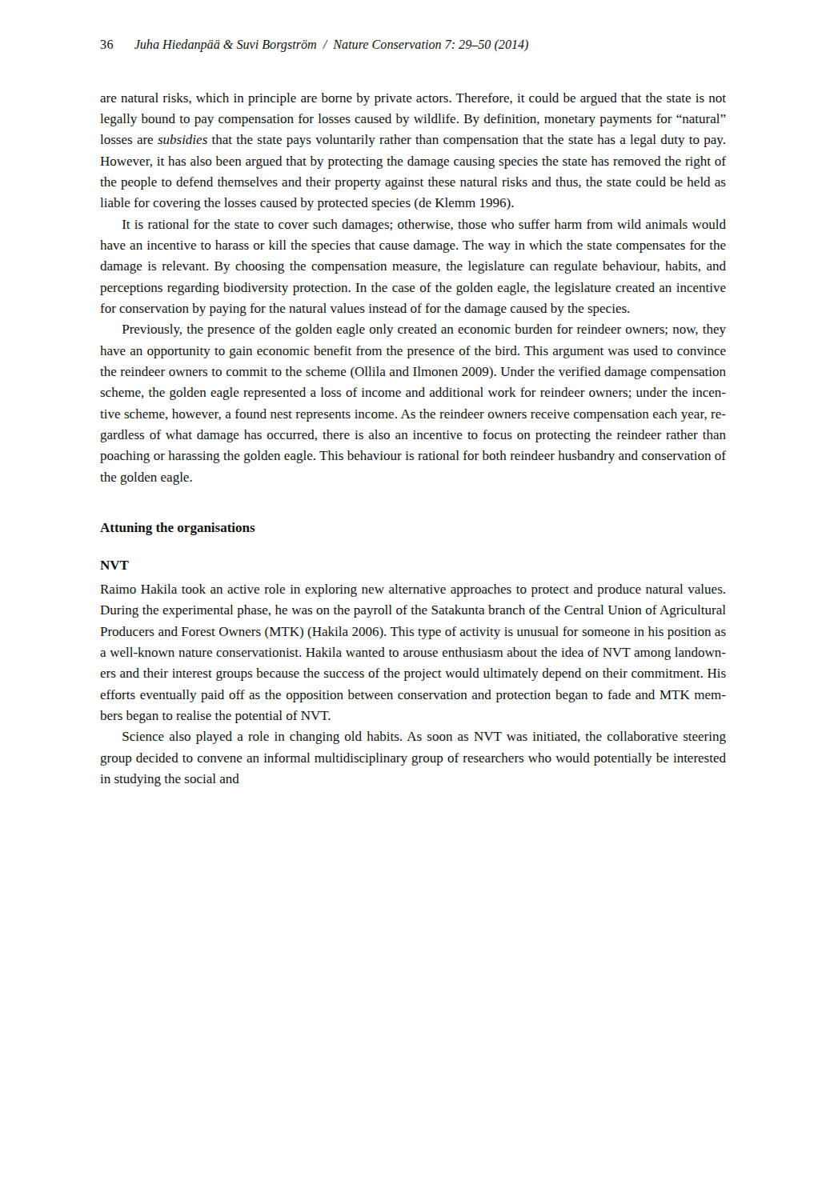36 Juha Hiedanpää & Suvi Borgström / Nature Conservation 7: 29–50 (2014)
are natural risks, which in principle are borne by private actors. Therefore, it could be argued that the state is not legally bound to pay compensation for losses caused by wildlife. By definition, monetary payments for “natural” losses are subsidies that the state pays voluntarily rather than compensation that the state has a legal duty to pay. However, it has also been argued that by protecting the damage causing species the state has removed the right of the people to defend themselves and their property against these natural risks and thus, the state could be held as liable for covering the losses caused by protected species (de Klemm 1996).
It is rational for the state to cover such damages; otherwise, those who suffer harm from wild animals would have an incentive to harass or kill the species that cause damage. The way in which the state compensates for the damage is relevant. By choosing the compensation measure, the legislature can regulate behaviour, habits, and perceptions regarding biodiversity protection. In the case of the golden eagle, the legislature created an incentive for conservation by paying for the natural values instead of for the damage caused by the species.
Previously, the presence of the golden eagle only created an economic burden for reindeer owners; now, they have an opportunity to gain economic benefit from the presence of the bird. This argument was used to convince the reindeer owners to commit to the scheme (Ollila and Ilmonen 2009). Under the verified damage compensation scheme, the golden eagle represented a loss of income and additional work for reindeer owners; under the incentive scheme, however, a found nest represents income. As the reindeer owners receive compensation each year, regardless of what damage has occurred, there is also an incentive to focus on protecting the reindeer rather than poaching or harassing the golden eagle. This behaviour is rational for both reindeer husbandry and conservation of the golden eagle.
Attuning the organisations
NVT
Raimo Hakila took an active role in exploring new alternative approaches to protect and produce natural values. During the experimental phase, he was on the payroll of the Satakunta branch of the Central Union of Agricultural Producers and Forest Owners (MTK) (Hakila 2006). This type of activity is unusual for someone in his position as a well-known nature conservationist. Hakila wanted to arouse enthusiasm about the idea of NVT among landowners and their interest groups because the success of the project would ultimately depend on their commitment. His efforts eventually paid off as the opposition between conservation and protection began to fade and MTK members began to realise the potential of NVT.
Science also played a role in changing old habits. As soon as NVT was initiated, the collaborative steering group decided to convene an informal multidisciplinary group of researchers who would potentially be interested in studying the social and